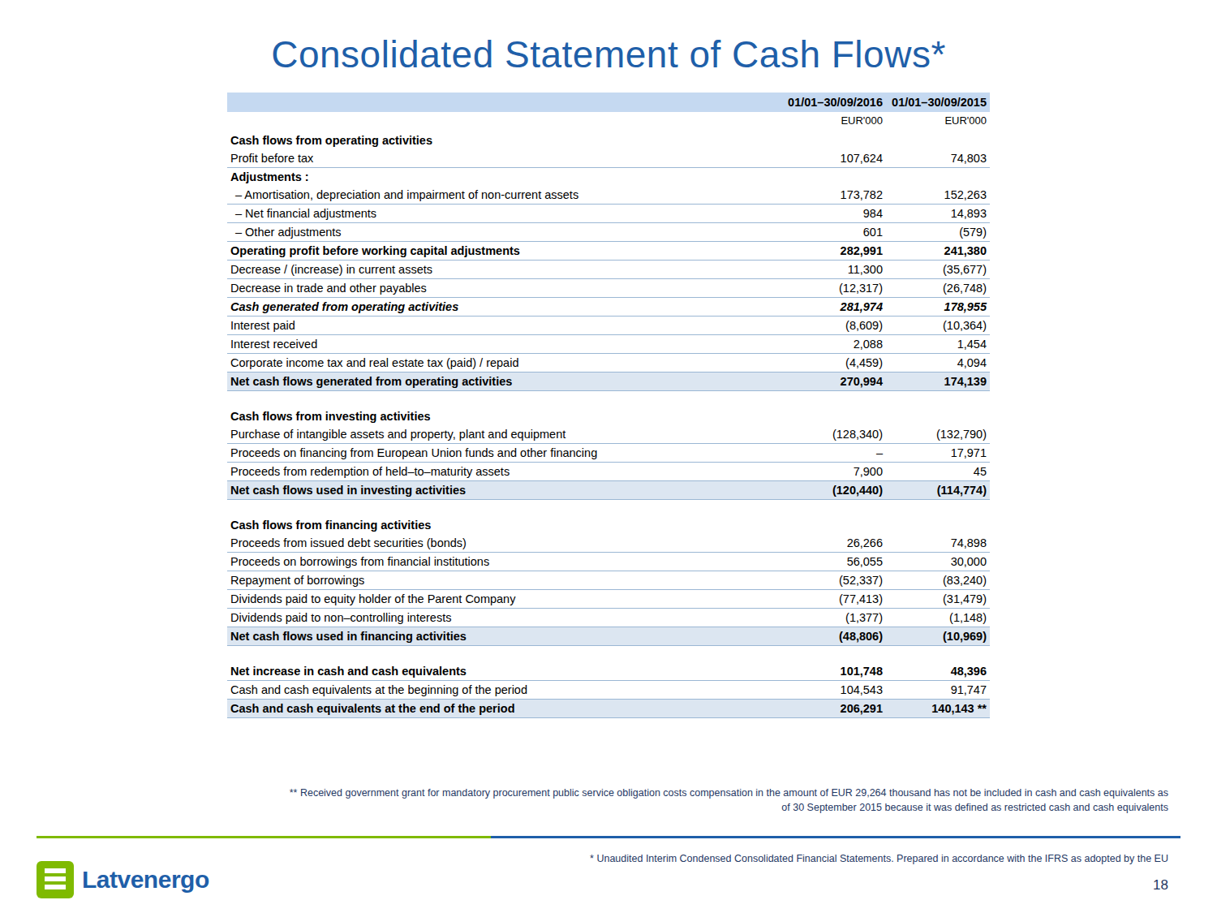Consolidated Statement of Cash Flows*
| | 01/01–30/09/2016 | 01/01–30/09/2015 |
| | EUR'000 | EUR'000 |
| Cash flows from operating activities | | |
| Profit before tax | 107,624 | 74,803 |
| Adjustments : | | |
| – Amortisation, depreciation and impairment of non-current assets | 173,782 | 152,263 |
| – Net financial adjustments | 984 | 14,893 |
| – Other adjustments | 601 | (579) |
| Operating profit before working capital adjustments | 282,991 | 241,380 |
| Decrease / (increase) in current assets | 11,300 | (35,677) |
| Decrease in trade and other payables | (12,317) | (26,748) |
| Cash generated from operating activities | 281,974 | 178,955 |
| Interest paid | (8,609) | (10,364) |
| Interest received | 2,088 | 1,454 |
| Corporate income tax and real estate tax (paid) / repaid | (4,459) | 4,094 |
| Net cash flows generated from operating activities | 270,994 | 174,139 |
| Cash flows from investing activities | | |
| Purchase of intangible assets and property, plant and equipment | (128,340) | (132,790) |
| Proceeds on financing from European Union funds and other financing | – | 17,971 |
| Proceeds from redemption of held–to–maturity assets | 7,900 | 45 |
| Net cash flows used in investing activities | (120,440) | (114,774) |
| Cash flows from financing activities | | |
| Proceeds from issued debt securities (bonds) | 26,266 | 74,898 |
| Proceeds on borrowings from financial institutions | 56,055 | 30,000 |
| Repayment of borrowings | (52,337) | (83,240) |
| Dividends paid to equity holder of the Parent Company | (77,413) | (31,479) |
| Dividends paid to non–controlling interests | (1,377) | (1,148) |
| Net cash flows used in financing activities | (48,806) | (10,969) |
| Net increase in cash and cash equivalents | 101,748 | 48,396 |
| Cash and cash equivalents at the beginning of the period | 104,543 | 91,747 |
| Cash and cash equivalents at the end of the period | 206,291 | 140,143 ** |
** Received government grant for mandatory procurement public service obligation costs compensation in the amount of EUR 29,264 thousand has not be included in cash and cash equivalents as
of 30 September 2015 because it was defined as restricted cash and cash equivalents
* Unaudited Interim Condensed Consolidated Financial Statements. Prepared in accordance with the IFRS as adopted by the EU
Latvenergo
18